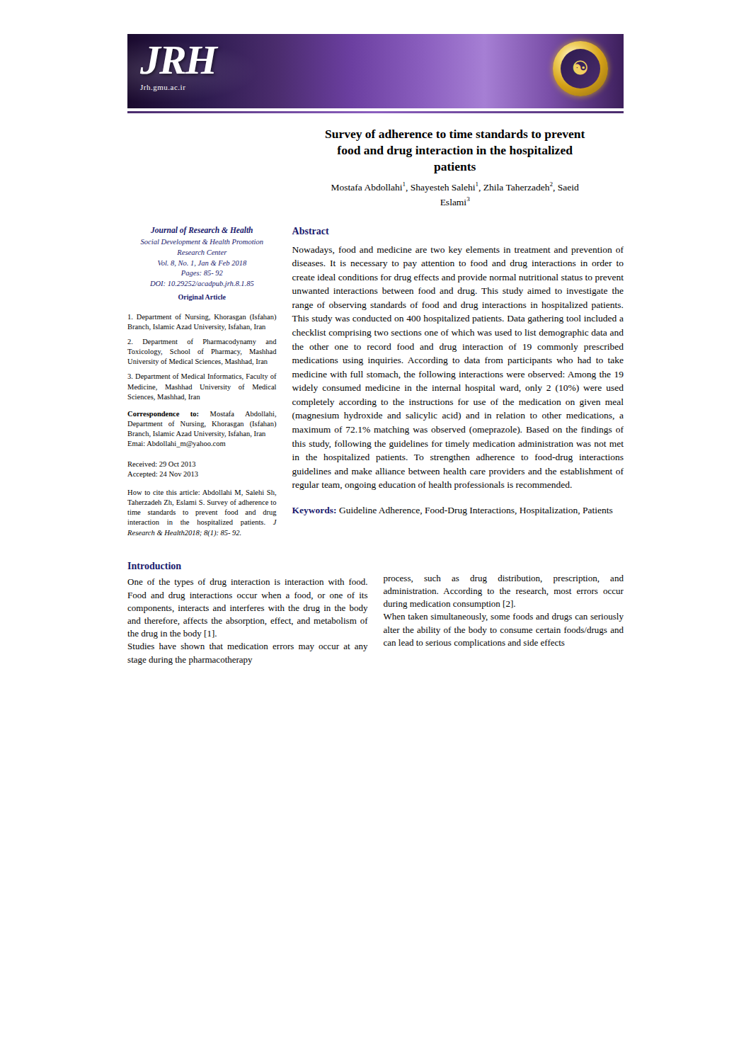JRH
Jrh.gmu.ac.ir
☯
Survey of adherence to time standards to prevent
food and drug interaction in the hospitalized
patients
Mostafa Abdollahi1, Shayesteh Salehi1, Zhila Taherzadeh2, Saeid
Eslami3
Journal of Research & Health Social Development & Health Promotion Research Center Vol. 8, No. 1, Jan & Feb 2018 Pages: 85- 92 DOI: 10.29252/acadpub.jrh.8.1.85 Original Article
1. Department of Nursing, Khorasgan (Isfahan) Branch, Islamic Azad University, Isfahan, Iran
2. Department of Pharmacodynamy and Toxicology, School of Pharmacy, Mashhad University of Medical Sciences, Mashhad, Iran
3. Department of Medical Informatics, Faculty of Medicine, Mashhad University of Medical Sciences, Mashhad, Iran
Correspondence to: Mostafa Abdollahi, Department of Nursing, Khorasgan (Isfahan) Branch, Islamic Azad University, Isfahan, Iran
Emai: Abdollahi_m@yahoo.com
Received: 29 Oct 2013
Accepted: 24 Nov 2013
How to cite this article: Abdollahi M, Salehi Sh, Taherzadeh Zh, Eslami S. Survey of adherence to time standards to prevent food and drug interaction in the hospitalized patients. J Research & Health2018; 8(1): 85- 92.
Abstract
Nowadays, food and medicine are two key elements in treatment and prevention of diseases. It is necessary to pay attention to food and drug interactions in order to create ideal conditions for drug effects and provide normal nutritional status to prevent unwanted interactions between food and drug. This study aimed to investigate the range of observing standards of food and drug interactions in hospitalized patients. This study was conducted on 400 hospitalized patients. Data gathering tool included a checklist comprising two sections one of which was used to list demographic data and the other one to record food and drug interaction of 19 commonly prescribed medications using inquiries. According to data from participants who had to take medicine with full stomach, the following interactions were observed: Among the 19 widely consumed medicine in the internal hospital ward, only 2 (10%) were used completely according to the instructions for use of the medication on given meal (magnesium hydroxide and salicylic acid) and in relation to other medications, a maximum of 72.1% matching was observed (omeprazole). Based on the findings of this study, following the guidelines for timely medication administration was not met in the hospitalized patients. To strengthen adherence to food-drug interactions guidelines and make alliance between health care providers and the establishment of regular team, ongoing education of health professionals is recommended.
Keywords: Guideline Adherence, Food-Drug Interactions, Hospitalization, Patients
Introduction
One of the types of drug interaction is interaction with food. Food and drug interactions occur when a food, or one of its components, interacts and interferes with the drug in the body and therefore, affects the absorption, effect, and metabolism of the drug in the body [1].
Studies have shown that medication errors may occur at any stage during the pharmacotherapy
process, such as drug distribution, prescription, and administration. According to the research, most errors occur during medication consumption [2].
When taken simultaneously, some foods and drugs can seriously alter the ability of the body to consume certain foods/drugs and can lead to serious complications and side effects